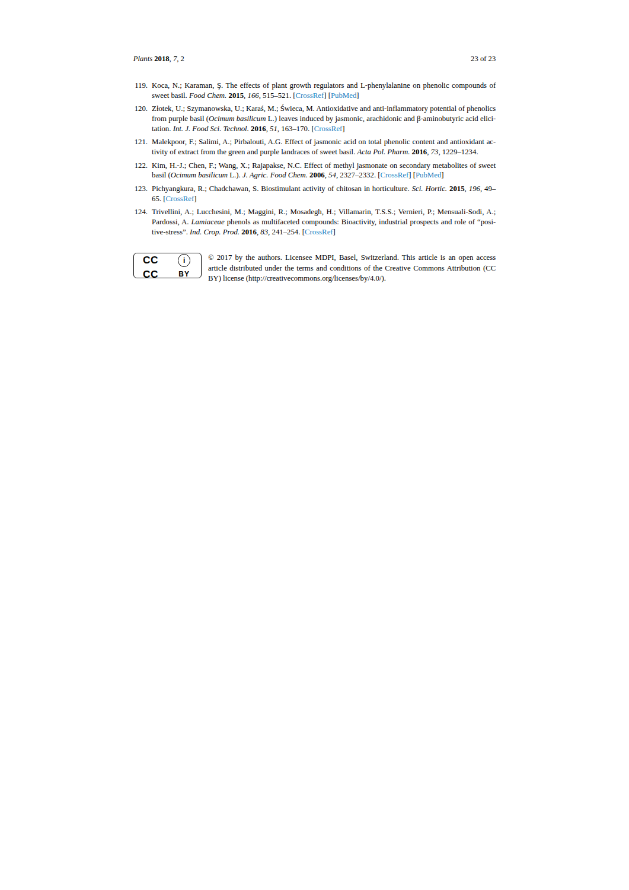Plants 2018, 7, 2
23 of 23
119. Koca, N.; Karaman, Ş. The effects of plant growth regulators and L-phenylalanine on phenolic compounds of sweet basil. Food Chem. 2015, 166, 515–521. [CrossRef] [PubMed]
120. Złotek, U.; Szymanowska, U.; Karaś, M.; Świeca, M. Antioxidative and anti-inflammatory potential of phenolics from purple basil (Ocimum basilicum L.) leaves induced by jasmonic, arachidonic and β-aminobutyric acid elicitation. Int. J. Food Sci. Technol. 2016, 51, 163–170. [CrossRef]
121. Malekpoor, F.; Salimi, A.; Pirbalouti, A.G. Effect of jasmonic acid on total phenolic content and antioxidant activity of extract from the green and purple landraces of sweet basil. Acta Pol. Pharm. 2016, 73, 1229–1234.
122. Kim, H.-J.; Chen, F.; Wang, X.; Rajapakse, N.C. Effect of methyl jasmonate on secondary metabolites of sweet basil (Ocimum basilicum L.). J. Agric. Food Chem. 2006, 54, 2327–2332. [CrossRef] [PubMed]
123. Pichyangkura, R.; Chadchawan, S. Biostimulant activity of chitosan in horticulture. Sci. Hortic. 2015, 196, 49–65. [CrossRef]
124. Trivellini, A.; Lucchesini, M.; Maggini, R.; Mosadegh, H.; Villamarin, T.S.S.; Vernieri, P.; Mensuali-Sodi, A.; Pardossi, A. Lamiaceae phenols as multifaceted compounds: Bioactivity, industrial prospects and role of “positive-stress”. Ind. Crop. Prod. 2016, 83, 241–254. [CrossRef]
CC
i
CC
BY
© 2017 by the authors. Licensee MDPI, Basel, Switzerland. This article is an open access article distributed under the terms and conditions of the Creative Commons Attribution (CC BY) license (http://creativecommons.org/licenses/by/4.0/).